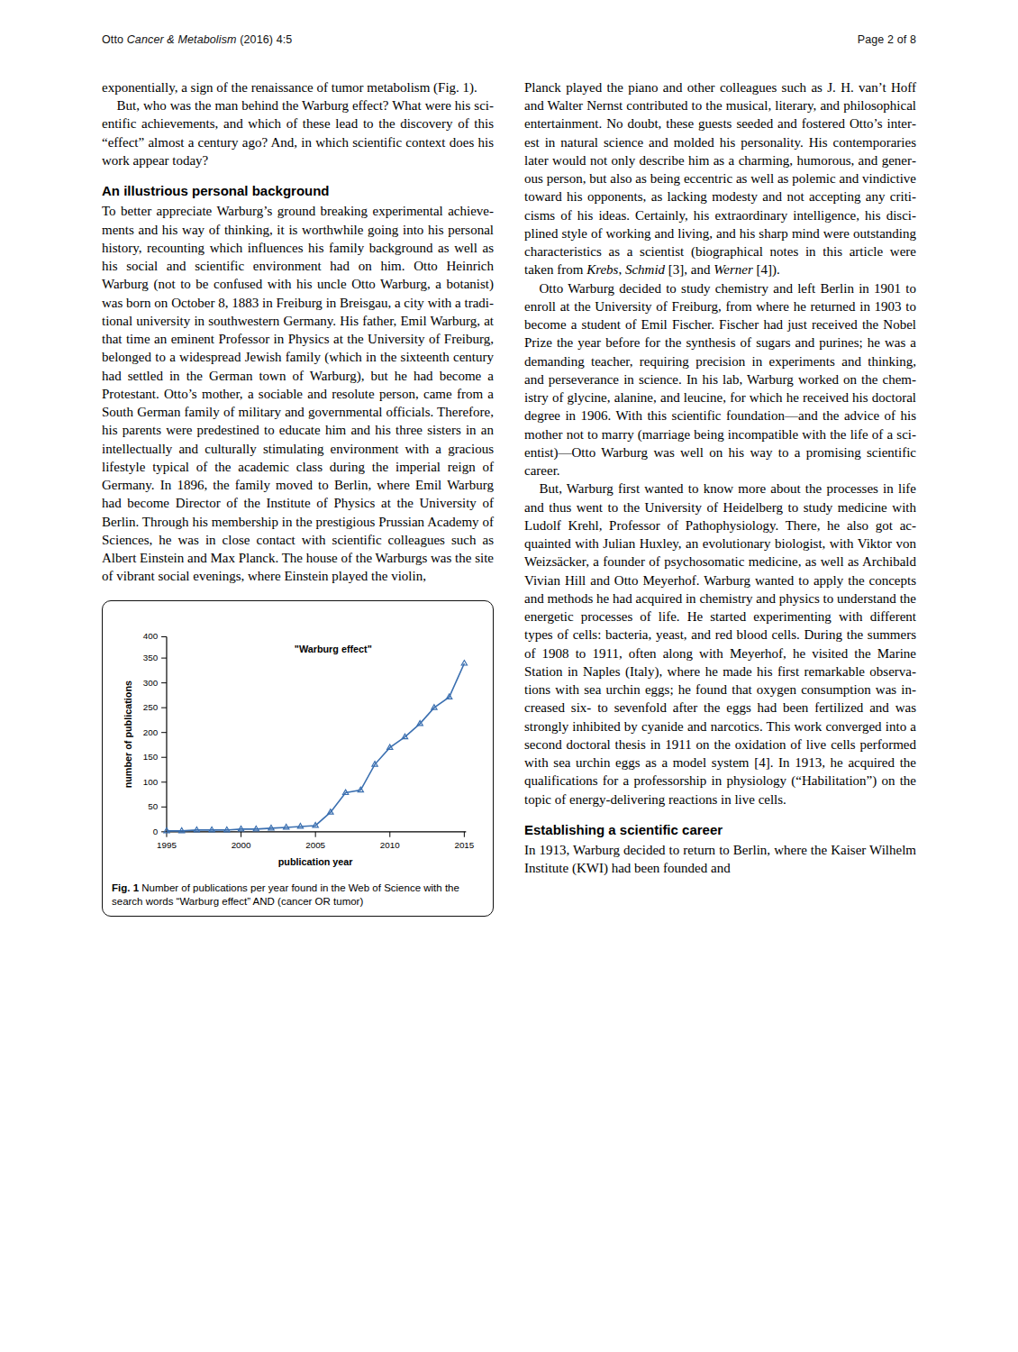Otto Cancer & Metabolism (2016) 4:5
Page 2 of 8
exponentially, a sign of the renaissance of tumor metabolism (Fig. 1).
But, who was the man behind the Warburg effect? What were his scientific achievements, and which of these lead to the discovery of this “effect” almost a century ago? And, in which scientific context does his work appear today?
An illustrious personal background
To better appreciate Warburg’s ground breaking experimental achievements and his way of thinking, it is worthwhile going into his personal history, recounting which influences his family background as well as his social and scientific environment had on him. Otto Heinrich Warburg (not to be confused with his uncle Otto Warburg, a botanist) was born on October 8, 1883 in Freiburg in Breisgau, a city with a traditional university in southwestern Germany. His father, Emil Warburg, at that time an eminent Professor in Physics at the University of Freiburg, belonged to a widespread Jewish family (which in the sixteenth century had settled in the German town of Warburg), but he had become a Protestant. Otto’s mother, a sociable and resolute person, came from a South German family of military and governmental officials. Therefore, his parents were predestined to educate him and his three sisters in an intellectually and culturally stimulating environment with a gracious lifestyle typical of the academic class during the imperial reign of Germany. In 1896, the family moved to Berlin, where Emil Warburg had become Director of the Institute of Physics at the University of Berlin. Through his membership in the prestigious Prussian Academy of Sciences, he was in close contact with scientific colleagues such as Albert Einstein and Max Planck. The house of the Warburgs was the site of vibrant social evenings, where Einstein played the violin,
Number of publications per year with search words “Warburg effect” AND (cancer OR tumor) Line chart showing publications per year from 1995 to 2015, rising slowly until about 2005 then increasing steeply to about 340 by 2015. 0 50 100 150 200 250 300 350 400 1995 2000 2005 2010 2015 publication year number of publications "Warburg effect"
Fig. 1 Number of publications per year found in the Web of Science with the search words “Warburg effect” AND (cancer OR tumor)
Planck played the piano and other colleagues such as J. H. van’t Hoff and Walter Nernst contributed to the musical, literary, and philosophical entertainment. No doubt, these guests seeded and fostered Otto’s interest in natural science and molded his personality. His contemporaries later would not only describe him as a charming, humorous, and generous person, but also as being eccentric as well as polemic and vindictive toward his opponents, as lacking modesty and not accepting any criticisms of his ideas. Certainly, his extraordinary intelligence, his disciplined style of working and living, and his sharp mind were outstanding characteristics as a scientist (biographical notes in this article were taken from Krebs, Schmid [3], and Werner [4]).
Otto Warburg decided to study chemistry and left Berlin in 1901 to enroll at the University of Freiburg, from where he returned in 1903 to become a student of Emil Fischer. Fischer had just received the Nobel Prize the year before for the synthesis of sugars and purines; he was a demanding teacher, requiring precision in experiments and thinking, and perseverance in science. In his lab, Warburg worked on the chemistry of glycine, alanine, and leucine, for which he received his doctoral degree in 1906. With this scientific foundation—and the advice of his mother not to marry (marriage being incompatible with the life of a scientist)—Otto Warburg was well on his way to a promising scientific career.
But, Warburg first wanted to know more about the processes in life and thus went to the University of Heidelberg to study medicine with Ludolf Krehl, Professor of Pathophysiology. There, he also got acquainted with Julian Huxley, an evolutionary biologist, with Viktor von Weizsäcker, a founder of psychosomatic medicine, as well as Archibald Vivian Hill and Otto Meyerhof. Warburg wanted to apply the concepts and methods he had acquired in chemistry and physics to understand the energetic processes of life. He started experimenting with different types of cells: bacteria, yeast, and red blood cells. During the summers of 1908 to 1911, often along with Meyerhof, he visited the Marine Station in Naples (Italy), where he made his first remarkable observations with sea urchin eggs; he found that oxygen consumption was increased six- to sevenfold after the eggs had been fertilized and was strongly inhibited by cyanide and narcotics. This work converged into a second doctoral thesis in 1911 on the oxidation of live cells performed with sea urchin eggs as a model system [4]. In 1913, he acquired the qualifications for a professorship in physiology (“Habilitation”) on the topic of energy-delivering reactions in live cells.
Establishing a scientific career
In 1913, Warburg decided to return to Berlin, where the Kaiser Wilhelm Institute (KWI) had been founded and